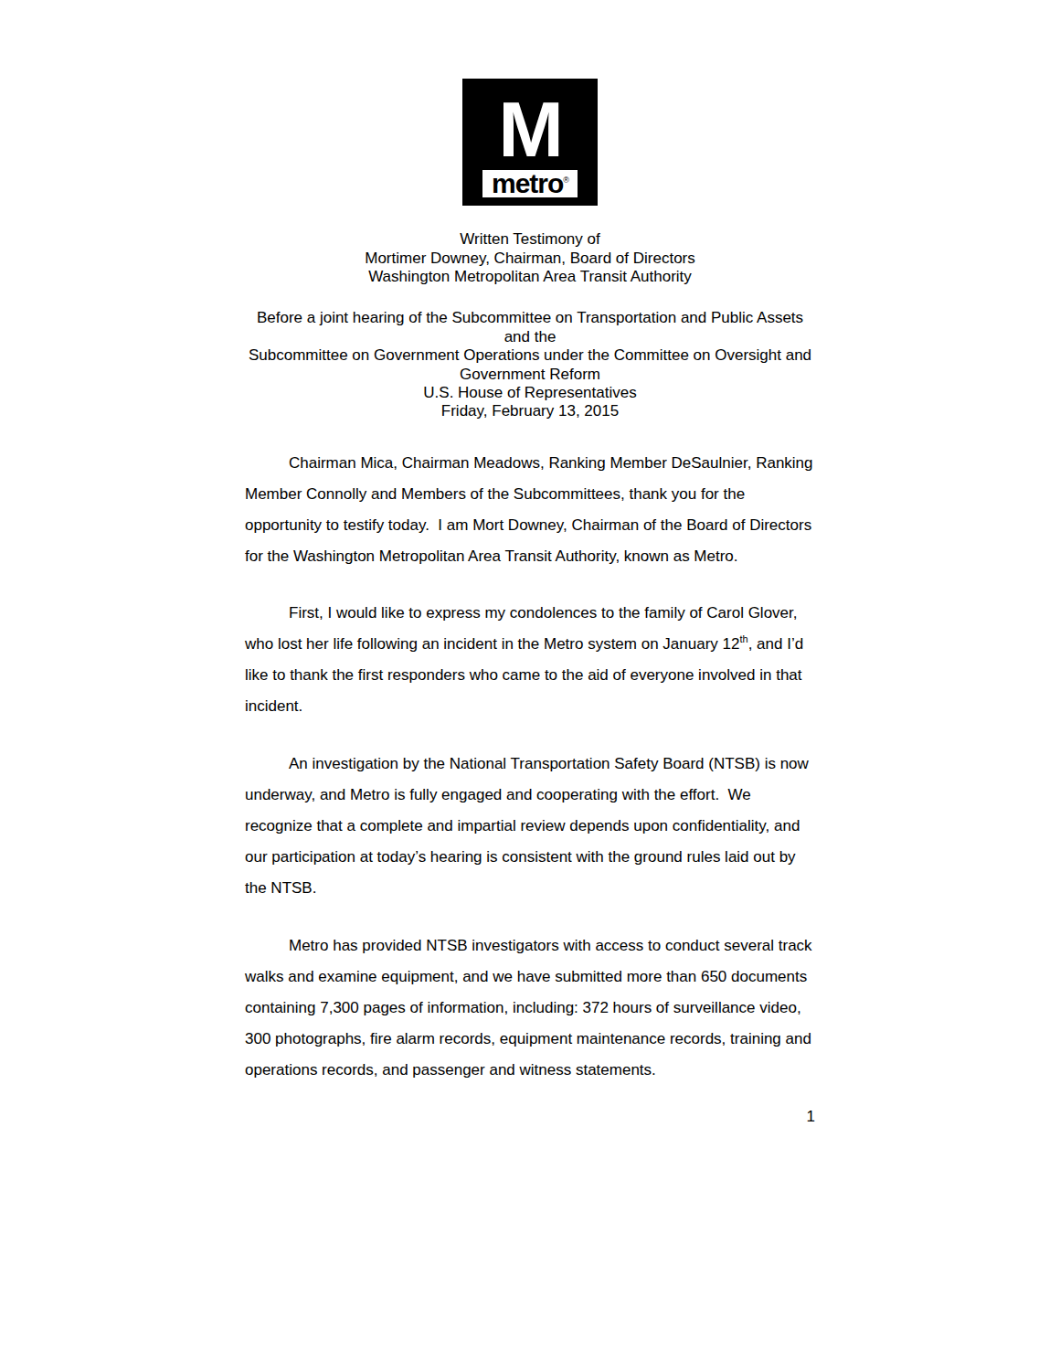M metro®
Written Testimony of
Mortimer Downey, Chairman, Board of Directors
Washington Metropolitan Area Transit Authority
Before a joint hearing of the Subcommittee on Transportation and Public Assets and the
Subcommittee on Government Operations under the Committee on Oversight and
Government Reform
U.S. House of Representatives
Friday, February 13, 2015
Chairman Mica, Chairman Meadows, Ranking Member DeSaulnier, Ranking Member Connolly and Members of the Subcommittees, thank you for the opportunity to testify today. I am Mort Downey, Chairman of the Board of Directors for the Washington Metropolitan Area Transit Authority, known as Metro.
First, I would like to express my condolences to the family of Carol Glover, who lost her life following an incident in the Metro system on January 12th, and I’d like to thank the first responders who came to the aid of everyone involved in that incident.
An investigation by the National Transportation Safety Board (NTSB) is now underway, and Metro is fully engaged and cooperating with the effort. We recognize that a complete and impartial review depends upon confidentiality, and our participation at today’s hearing is consistent with the ground rules laid out by the NTSB.
Metro has provided NTSB investigators with access to conduct several track walks and examine equipment, and we have submitted more than 650 documents containing 7,300 pages of information, including: 372 hours of surveillance video, 300 photographs, fire alarm records, equipment maintenance records, training and operations records, and passenger and witness statements.
1